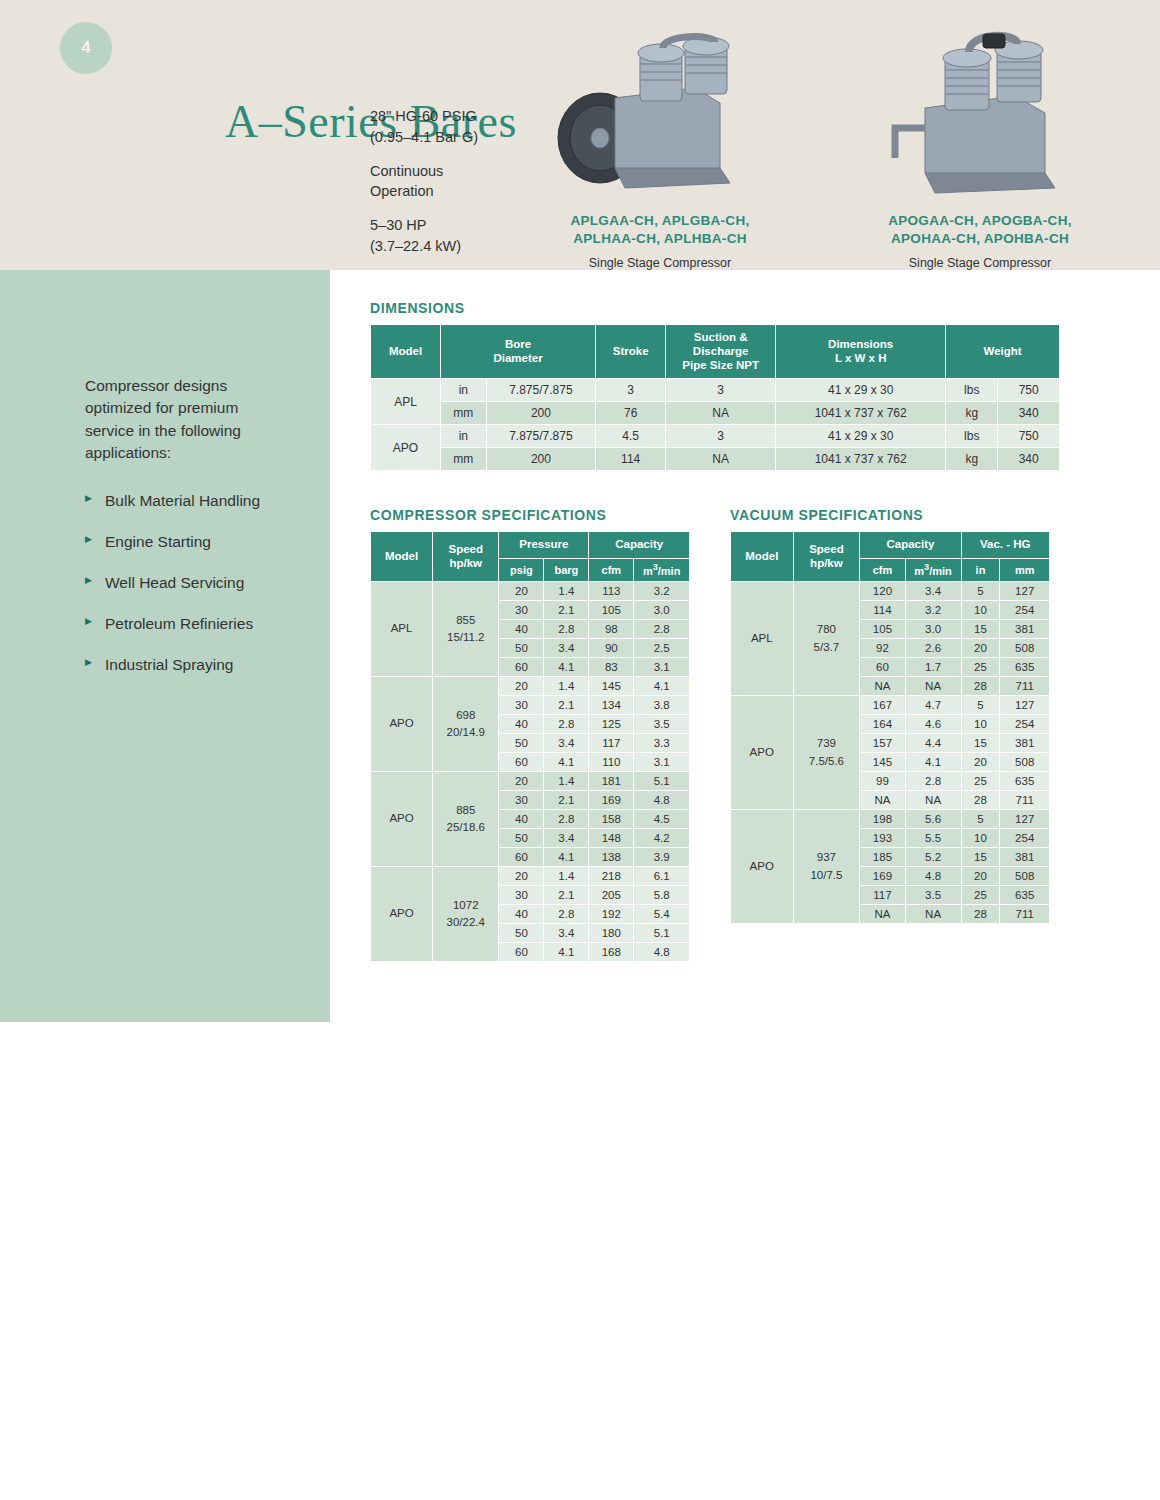4
A–Series Bares
Compressor designs optimized for premium service in the following applications:
Bulk Material Handling
Engine Starting
Well Head Servicing
Petroleum Refinieries
Industrial Spraying
28" HG-60 PSIG
(0.95–4.1 Bar G)
Continuous Operation
5–30 HP
(3.7–22.4 kW)
APLGAA-CH, APLGBA-CH,
APLHAA-CH, APLHBA-CH
Single Stage Compressor
APOGAA-CH, APOGBA-CH,
APOHAA-CH, APOHBA-CH
Single Stage Compressor
DIMENSIONS
| Model | Bore Diameter | Stroke | Suction & Discharge Pipe Size NPT | Dimensions L x W x H | Weight |
| --- | --- | --- | --- | --- | --- |
| APL | in | 7.875/7.875 | 3 | 3 | 41 x 29 x 30 | lbs | 750 |
| mm | 200 | 76 | NA | 1041 x 737 x 762 | kg | 340 |
| APO | in | 7.875/7.875 | 4.5 | 3 | 41 x 29 x 30 | lbs | 750 |
| mm | 200 | 114 | NA | 1041 x 737 x 762 | kg | 340 |
COMPRESSOR SPECIFICATIONS
| Model | Speed hp/kw | Pressure | Capacity |
| --- | --- | --- | --- |
| psig | barg | cfm | m 3 /min |
| APL | 855 15/11.2 | 20 | 1.4 | 113 | 3.2 |
| 30 | 2.1 | 105 | 3.0 |
| 40 | 2.8 | 98 | 2.8 |
| 50 | 3.4 | 90 | 2.5 |
| 60 | 4.1 | 83 | 3.1 |
| APO | 698 20/14.9 | 20 | 1.4 | 145 | 4.1 |
| 30 | 2.1 | 134 | 3.8 |
| 40 | 2.8 | 125 | 3.5 |
| 50 | 3.4 | 117 | 3.3 |
| 60 | 4.1 | 110 | 3.1 |
| APO | 885 25/18.6 | 20 | 1.4 | 181 | 5.1 |
| 30 | 2.1 | 169 | 4.8 |
| 40 | 2.8 | 158 | 4.5 |
| 50 | 3.4 | 148 | 4.2 |
| 60 | 4.1 | 138 | 3.9 |
| APO | 1072 30/22.4 | 20 | 1.4 | 218 | 6.1 |
| 30 | 2.1 | 205 | 5.8 |
| 40 | 2.8 | 192 | 5.4 |
| 50 | 3.4 | 180 | 5.1 |
| 60 | 4.1 | 168 | 4.8 |
VACUUM SPECIFICATIONS
| Model | Speed hp/kw | Capacity | Vac. - HG |
| --- | --- | --- | --- |
| cfm | m 3 /min | in | mm |
| APL | 780 5/3.7 | 120 | 3.4 | 5 | 127 |
| 114 | 3.2 | 10 | 254 |
| 105 | 3.0 | 15 | 381 |
| 92 | 2.6 | 20 | 508 |
| 60 | 1.7 | 25 | 635 |
| NA | NA | 28 | 711 |
| APO | 739 7.5/5.6 | 167 | 4.7 | 5 | 127 |
| 164 | 4.6 | 10 | 254 |
| 157 | 4.4 | 15 | 381 |
| 145 | 4.1 | 20 | 508 |
| 99 | 2.8 | 25 | 635 |
| NA | NA | 28 | 711 |
| APO | 937 10/7.5 | 198 | 5.6 | 5 | 127 |
| 193 | 5.5 | 10 | 254 |
| 185 | 5.2 | 15 | 381 |
| 169 | 4.8 | 20 | 508 |
| 117 | 3.5 | 25 | 635 |
| NA | NA | 28 | 711 |